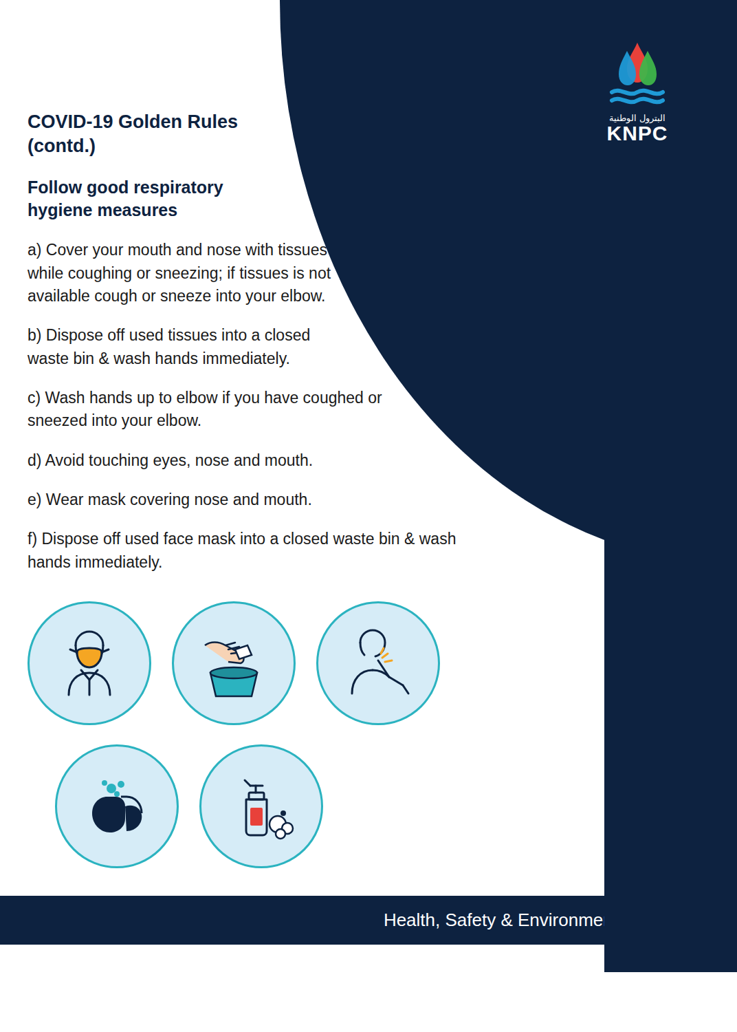البترول الوطنية
KNPC
COVID-19 Golden Rules
(contd.)
Follow good respiratory
hygiene measures
a) Cover your mouth and nose with tissues while coughing or sneezing; if tissues is not available cough or sneeze into your elbow.
b) Dispose off used tissues into a closed waste bin & wash hands immediately.
c) Wash hands up to elbow if you have coughed or sneezed into your elbow.
d) Avoid touching eyes, nose and mouth.
e) Wear mask covering nose and mouth.
f) Dispose off used face mask into a closed waste bin & wash hands immediately.
Health, Safety & Environment Department